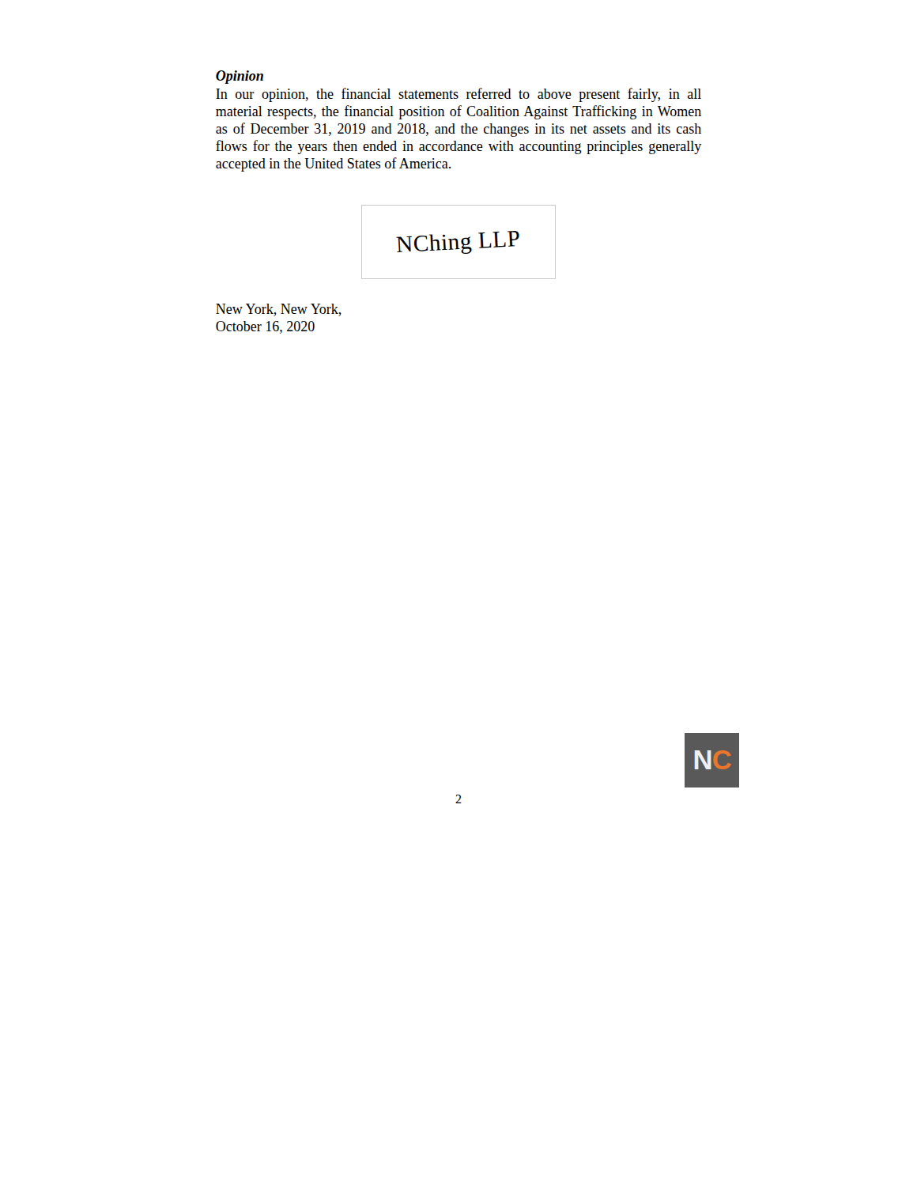Opinion
In our opinion, the financial statements referred to above present fairly, in all material respects, the financial position of Coalition Against Trafficking in Women as of December 31, 2019 and 2018, and the changes in its net assets and its cash flows for the years then ended in accordance with accounting principles generally accepted in the United States of America.
NChing LLP
New York, New York,
October 16, 2020
NC
2